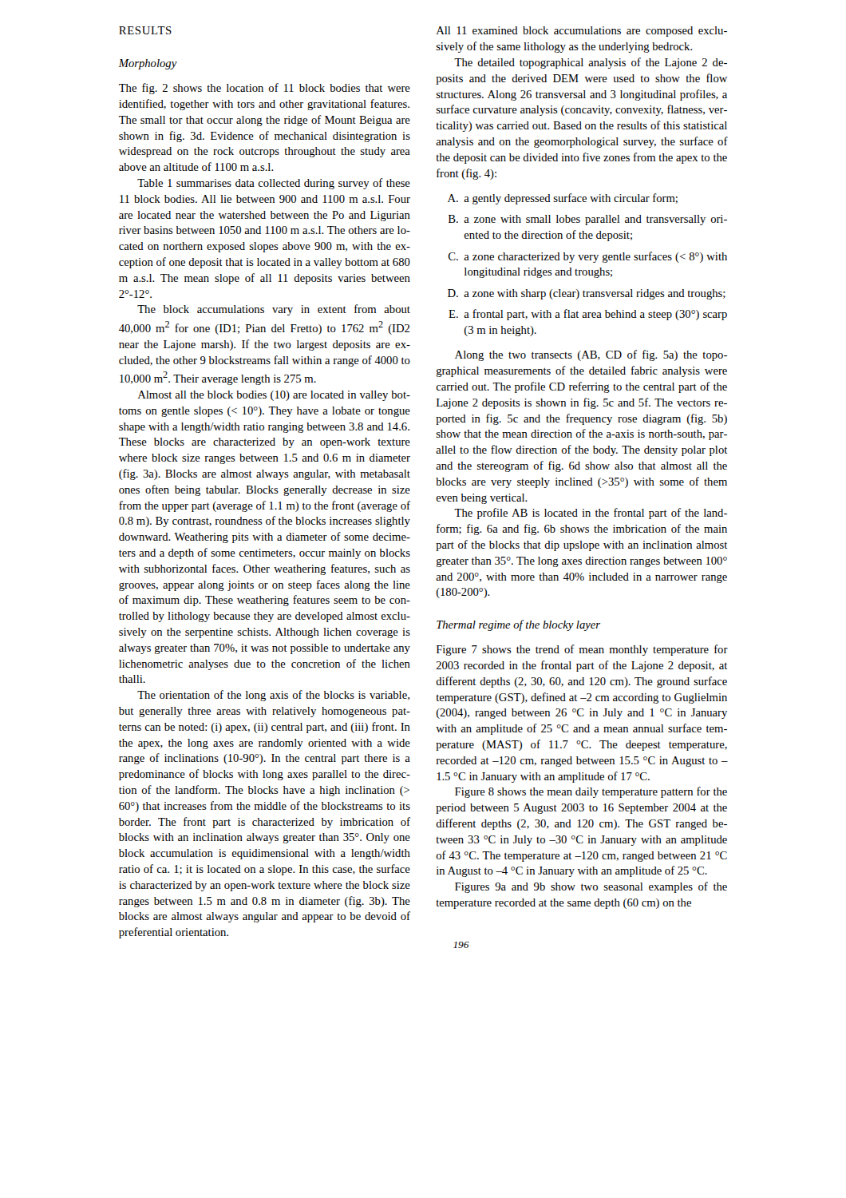Results
Morphology
The fig. 2 shows the location of 11 block bodies that were identified, together with tors and other gravitational features. The small tor that occur along the ridge of Mount Beigua are shown in fig. 3d. Evidence of mechanical disintegration is widespread on the rock outcrops throughout the study area above an altitude of 1100 m a.s.l.
Table 1 summarises data collected during survey of these 11 block bodies. All lie between 900 and 1100 m a.s.l. Four are located near the watershed between the Po and Ligurian river basins between 1050 and 1100 m a.s.l. The others are located on northern exposed slopes above 900 m, with the exception of one deposit that is located in a valley bottom at 680 m a.s.l. The mean slope of all 11 deposits varies between 2°-12°.
The block accumulations vary in extent from about 40,000 m2 for one (ID1; Pian del Fretto) to 1762 m2 (ID2 near the Lajone marsh). If the two largest deposits are excluded, the other 9 blockstreams fall within a range of 4000 to 10,000 m2. Their average length is 275 m.
Almost all the block bodies (10) are located in valley bottoms on gentle slopes (< 10°). They have a lobate or tongue shape with a length/width ratio ranging between 3.8 and 14.6. These blocks are characterized by an open-work texture where block size ranges between 1.5 and 0.6 m in diameter (fig. 3a). Blocks are almost always angular, with metabasalt ones often being tabular. Blocks generally decrease in size from the upper part (average of 1.1 m) to the front (average of 0.8 m). By contrast, roundness of the blocks increases slightly downward. Weathering pits with a diameter of some decimeters and a depth of some centimeters, occur mainly on blocks with subhorizontal faces. Other weathering features, such as grooves, appear along joints or on steep faces along the line of maximum dip. These weathering features seem to be controlled by lithology because they are developed almost exclusively on the serpentine schists. Although lichen coverage is always greater than 70%, it was not possible to undertake any lichenometric analyses due to the concretion of the lichen thalli.
The orientation of the long axis of the blocks is variable, but generally three areas with relatively homogeneous patterns can be noted: (i) apex, (ii) central part, and (iii) front. In the apex, the long axes are randomly oriented with a wide range of inclinations (10-90°). In the central part there is a predominance of blocks with long axes parallel to the direction of the landform. The blocks have a high inclination (> 60°) that increases from the middle of the blockstreams to its border. The front part is characterized by imbrication of blocks with an inclination always greater than 35°. Only one block accumulation is equidimensional with a length/width ratio of ca. 1; it is located on a slope. In this case, the surface is characterized by an open-work texture where the block size ranges between 1.5 m and 0.8 m in diameter (fig. 3b). The blocks are almost always angular and appear to be devoid of preferential orientation.
All 11 examined block accumulations are composed exclusively of the same lithology as the underlying bedrock.
The detailed topographical analysis of the Lajone 2 deposits and the derived DEM were used to show the flow structures. Along 26 transversal and 3 longitudinal profiles, a surface curvature analysis (concavity, convexity, flatness, verticality) was carried out. Based on the results of this statistical analysis and on the geomorphological survey, the surface of the deposit can be divided into five zones from the apex to the front (fig. 4):
a gently depressed surface with circular form;
a zone with small lobes parallel and transversally oriented to the direction of the deposit;
a zone characterized by very gentle surfaces (< 8°) with longitudinal ridges and troughs;
a zone with sharp (clear) transversal ridges and troughs;
a frontal part, with a flat area behind a steep (30°) scarp (3 m in height).
Along the two transects (AB, CD of fig. 5a) the topographical measurements of the detailed fabric analysis were carried out. The profile CD referring to the central part of the Lajone 2 deposits is shown in fig. 5c and 5f. The vectors reported in fig. 5c and the frequency rose diagram (fig. 5b) show that the mean direction of the a-axis is north-south, parallel to the flow direction of the body. The density polar plot and the stereogram of fig. 6d show also that almost all the blocks are very steeply inclined (>35°) with some of them even being vertical.
The profile AB is located in the frontal part of the landform; fig. 6a and fig. 6b shows the imbrication of the main part of the blocks that dip upslope with an inclination almost greater than 35°. The long axes direction ranges between 100° and 200°, with more than 40% included in a narrower range (180-200°).
Thermal regime of the blocky layer
Figure 7 shows the trend of mean monthly temperature for 2003 recorded in the frontal part of the Lajone 2 deposit, at different depths (2, 30, 60, and 120 cm). The ground surface temperature (GST), defined at –2 cm according to Guglielmin (2004), ranged between 26 °C in July and 1 °C in January with an amplitude of 25 °C and a mean annual surface temperature (MAST) of 11.7 °C. The deepest temperature, recorded at –120 cm, ranged between 15.5 °C in August to –1.5 °C in January with an amplitude of 17 °C.
Figure 8 shows the mean daily temperature pattern for the period between 5 August 2003 to 16 September 2004 at the different depths (2, 30, and 120 cm). The GST ranged between 33 °C in July to –30 °C in January with an amplitude of 43 °C. The temperature at –120 cm, ranged between 21 °C in August to –4 °C in January with an amplitude of 25 °C.
Figures 9a and 9b show two seasonal examples of the temperature recorded at the same depth (60 cm) on the
196